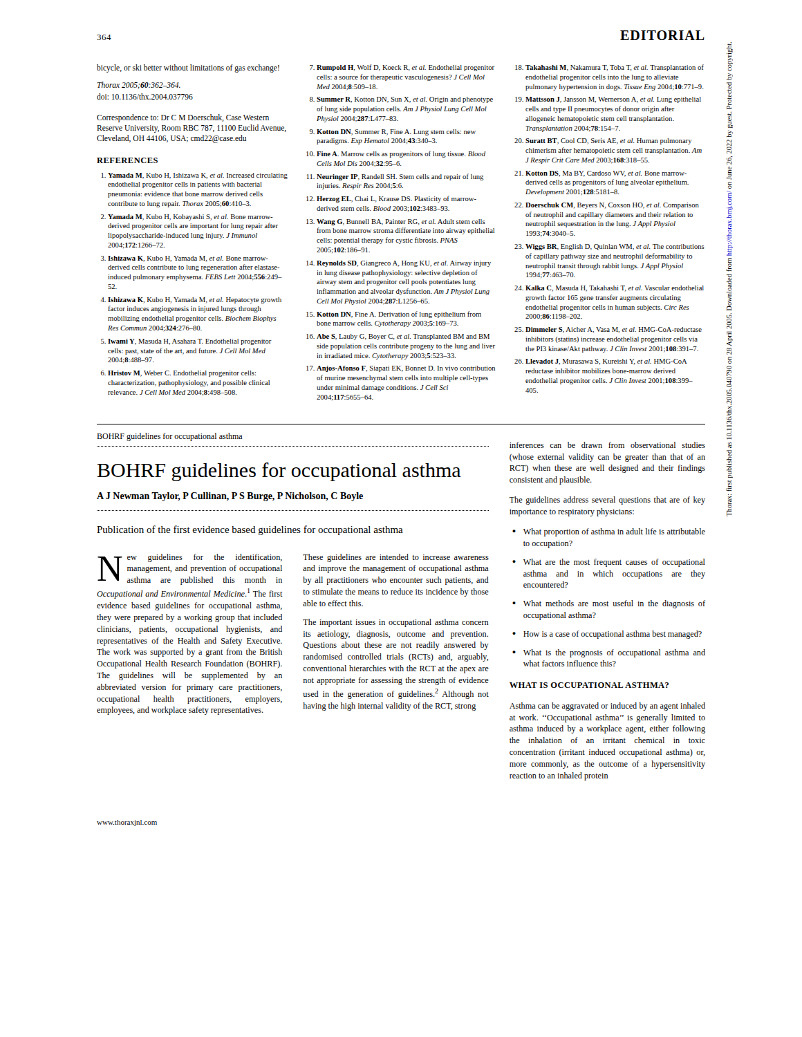Thorax: first published as 10.1136/thx.2005.040790 on 28 April 2005. Downloaded from http://thorax.bmj.com/ on June 26, 2022 by guest. Protected by copyright.
364
EDITORIAL
bicycle, or ski better without limitations of gas exchange!
Thorax 2005;60:362–364.
doi: 10.1136/thx.2004.037796
Correspondence to: Dr C M Doerschuk, Case Western Reserve University, Room RBC 787, 11100 Euclid Avenue, Cleveland, OH 44106, USA; cmd22@case.edu
REFERENCES
Yamada M, Kubo H, Ishizawa K, et al. Increased circulating endothelial progenitor cells in patients with bacterial pneumonia: evidence that bone marrow derived cells contribute to lung repair. Thorax 2005;60:410–3.
Yamada M, Kubo H, Kobayashi S, et al. Bone marrow-derived progenitor cells are important for lung repair after lipopolysaccharide-induced lung injury. J Immunol 2004;172:1266–72.
Ishizawa K, Kubo H, Yamada M, et al. Bone marrow-derived cells contribute to lung regeneration after elastase-induced pulmonary emphysema. FEBS Lett 2004;556:249–52.
Ishizawa K, Kubo H, Yamada M, et al. Hepatocyte growth factor induces angiogenesis in injured lungs through mobilizing endothelial progenitor cells. Biochem Biophys Res Commun 2004;324:276–80.
Iwami Y, Masuda H, Asahara T. Endothelial progenitor cells: past, state of the art, and future. J Cell Mol Med 2004;8:488–97.
Hristov M, Weber C. Endothelial progenitor cells: characterization, pathophysiology, and possible clinical relevance. J Cell Mol Med 2004;8:498–508.
Rumpold H, Wolf D, Koeck R, et al. Endothelial progenitor cells: a source for therapeutic vasculogenesis? J Cell Mol Med 2004;8:509–18.
Summer R, Kotton DN, Sun X, et al. Origin and phenotype of lung side population cells. Am J Physiol Lung Cell Mol Physiol 2004;287:L477–83.
Kotton DN, Summer R, Fine A. Lung stem cells: new paradigms. Exp Hematol 2004;43:340–3.
Fine A. Marrow cells as progenitors of lung tissue. Blood Cells Mol Dis 2004;32:95–6.
Neuringer IP, Randell SH. Stem cells and repair of lung injuries. Respir Res 2004;5:6.
Herzog EL, Chai L, Krause DS. Plasticity of marrow-derived stem cells. Blood 2003;102:3483–93.
Wang G, Bunnell BA, Painter RG, et al. Adult stem cells from bone marrow stroma differentiate into airway epithelial cells: potential therapy for cystic fibrosis. PNAS 2005;102:186–91.
Reynolds SD, Giangreco A, Hong KU, et al. Airway injury in lung disease pathophysiology: selective depletion of airway stem and progenitor cell pools potentiates lung inflammation and alveolar dysfunction. Am J Physiol Lung Cell Mol Physiol 2004;287:L1256–65.
Kotton DN, Fine A. Derivation of lung epithelium from bone marrow cells. Cytotherapy 2003;5:169–73.
Abe S, Lauby G, Boyer C, et al. Transplanted BM and BM side population cells contribute progeny to the lung and liver in irradiated mice. Cytotherapy 2003;5:523–33.
Anjos-Afonso F, Siapati EK, Bonnet D. In vivo contribution of murine mesenchymal stem cells into multiple cell-types under minimal damage conditions. J Cell Sci 2004;117:5655–64.
Takahashi M, Nakamura T, Toba T, et al. Transplantation of endothelial progenitor cells into the lung to alleviate pulmonary hypertension in dogs. Tissue Eng 2004;10:771–9.
Mattsson J, Jansson M, Wernerson A, et al. Lung epithelial cells and type II pneumocytes of donor origin after allogeneic hematopoietic stem cell transplantation. Transplantation 2004;78:154–7.
Suratt BT, Cool CD, Seris AE, et al. Human pulmonary chimerism after hematopoietic stem cell transplantation. Am J Respir Crit Care Med 2003;168:318–55.
Kotton DS, Ma BY, Cardoso WV, et al. Bone marrow-derived cells as progenitors of lung alveolar epithelium. Development 2001;128:5181–8.
Doerschuk CM, Beyers N, Coxson HO, et al. Comparison of neutrophil and capillary diameters and their relation to neutrophil sequestration in the lung. J Appl Physiol 1993;74:3040–5.
Wiggs BR, English D, Quinlan WM, et al. The contributions of capillary pathway size and neutrophil deformability to neutrophil transit through rabbit lungs. J Appl Physiol 1994;77:463–70.
Kalka C, Masuda H, Takahashi T, et al. Vascular endothelial growth factor 165 gene transfer augments circulating endothelial progenitor cells in human subjects. Circ Res 2000;86:1198–202.
Dimmeler S, Aicher A, Vasa M, et al. HMG-CoA-reductase inhibitors (statins) increase endothelial progenitor cells via the PI3 kinase/Akt pathway. J Clin Invest 2001;108:391–7.
Llevadot J, Murasawa S, Kureishi Y, et al. HMG-CoA reductase inhibitor mobilizes bone-marrow derived endothelial progenitor cells. J Clin Invest 2001;108:399–405.
BOHRF guidelines for occupational asthma
BOHRF guidelines for occupational asthma
A J Newman Taylor, P Cullinan, P S Burge, P Nicholson, C Boyle
Publication of the first evidence based guidelines for occupational asthma
New guidelines for the identification, management, and prevention of occupational asthma are published this month in Occupational and Environmental Medicine.1 The first evidence based guidelines for occupational asthma, they were prepared by a working group that included clinicians, patients, occupational hygienists, and representatives of the Health and Safety Executive. The work was supported by a grant from the British Occupational Health Research Foundation (BOHRF). The guidelines will be supplemented by an abbreviated version for primary care practitioners, occupational health practitioners, employers, employees, and workplace safety representatives.
These guidelines are intended to increase awareness and improve the management of occupational asthma by all practitioners who encounter such patients, and to stimulate the means to reduce its incidence by those able to effect this.
The important issues in occupational asthma concern its aetiology, diagnosis, outcome and prevention. Questions about these are not readily answered by randomised controlled trials (RCTs) and, arguably, conventional hierarchies with the RCT at the apex are not appropriate for assessing the strength of evidence used in the generation of guidelines.2 Although not having the high internal validity of the RCT, strong
inferences can be drawn from observational studies (whose external validity can be greater than that of an RCT) when these are well designed and their findings consistent and plausible.
The guidelines address several questions that are of key importance to respiratory physicians:
What proportion of asthma in adult life is attributable to occupation?
What are the most frequent causes of occupational asthma and in which occupations are they encountered?
What methods are most useful in the diagnosis of occupational asthma?
How is a case of occupational asthma best managed?
What is the prognosis of occupational asthma and what factors influence this?
What is occupational asthma?
Asthma can be aggravated or induced by an agent inhaled at work. ‘‘Occupational asthma’’ is generally limited to asthma induced by a workplace agent, either following the inhalation of an irritant chemical in toxic concentration (irritant induced occupational asthma) or, more commonly, as the outcome of a hypersensitivity reaction to an inhaled protein
www.thoraxjnl.com